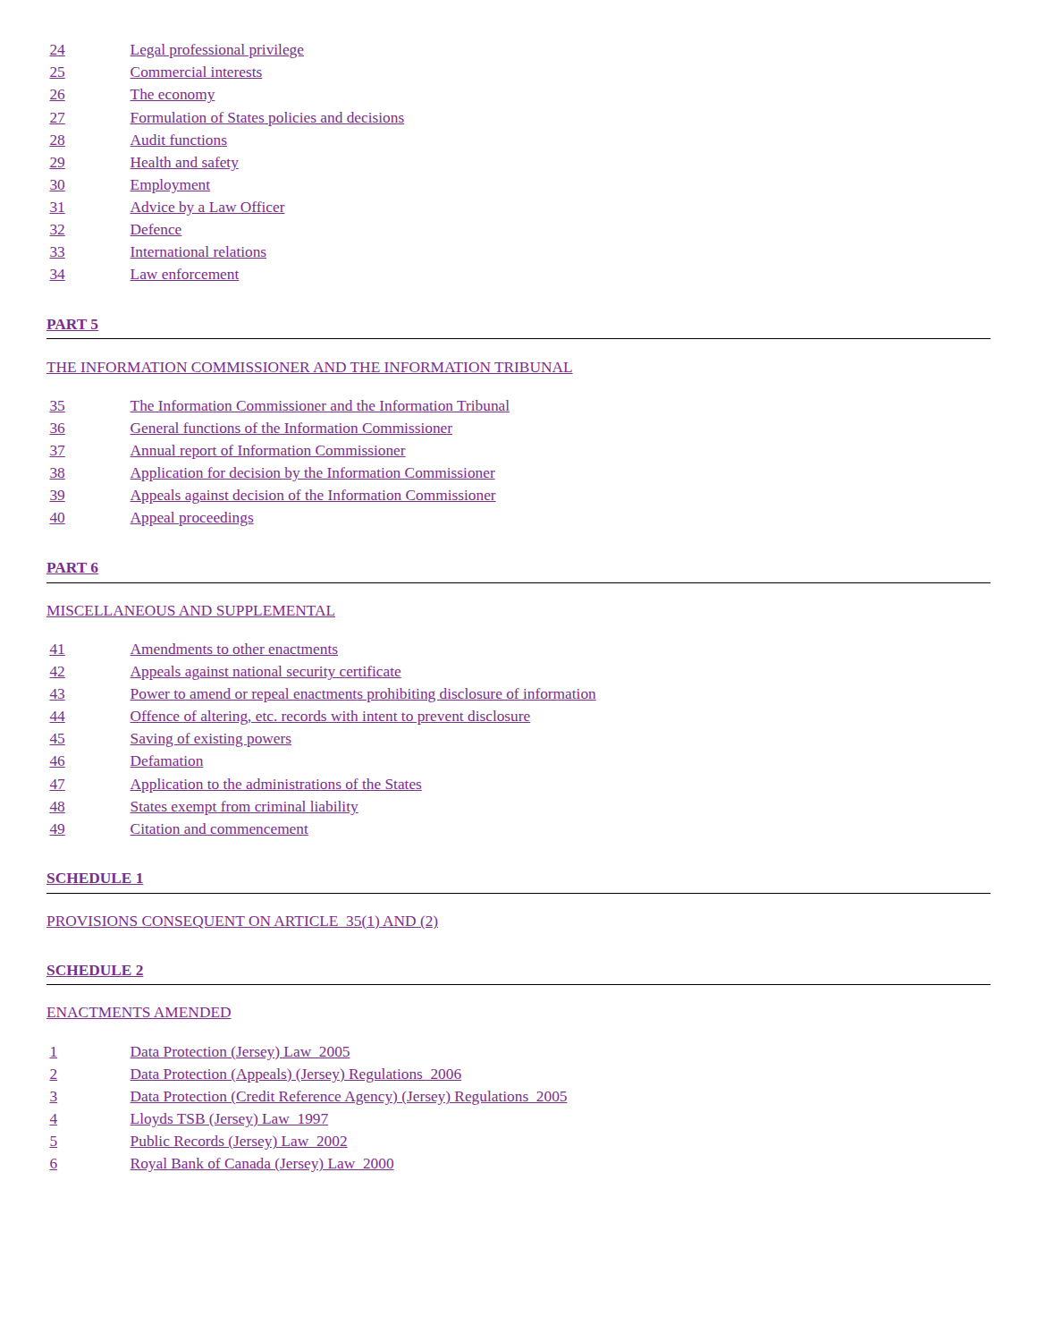| 24 | Legal professional privilege |
| 25 | Commercial interests |
| 26 | The economy |
| 27 | Formulation of States policies and decisions |
| 28 | Audit functions |
| 29 | Health and safety |
| 30 | Employment |
| 31 | Advice by a Law Officer |
| 32 | Defence |
| 33 | International relations |
| 34 | Law enforcement |
PART 5
THE INFORMATION COMMISSIONER AND THE INFORMATION TRIBUNAL
| 35 | The Information Commissioner and the Information Tribunal |
| 36 | General functions of the Information Commissioner |
| 37 | Annual report of Information Commissioner |
| 38 | Application for decision by the Information Commissioner |
| 39 | Appeals against decision of the Information Commissioner |
| 40 | Appeal proceedings |
PART 6
MISCELLANEOUS AND SUPPLEMENTAL
| 41 | Amendments to other enactments |
| 42 | Appeals against national security certificate |
| 43 | Power to amend or repeal enactments prohibiting disclosure of information |
| 44 | Offence of altering, etc. records with intent to prevent disclosure |
| 45 | Saving of existing powers |
| 46 | Defamation |
| 47 | Application to the administrations of the States |
| 48 | States exempt from criminal liability |
| 49 | Citation and commencement |
SCHEDULE 1
PROVISIONS CONSEQUENT ON ARTICLE 35(1) AND (2)
SCHEDULE 2
ENACTMENTS AMENDED
| 1 | Data Protection (Jersey) Law 2005 |
| 2 | Data Protection (Appeals) (Jersey) Regulations 2006 |
| 3 | Data Protection (Credit Reference Agency) (Jersey) Regulations 2005 |
| 4 | Lloyds TSB (Jersey) Law 1997 |
| 5 | Public Records (Jersey) Law 2002 |
| 6 | Royal Bank of Canada (Jersey) Law 2000 |